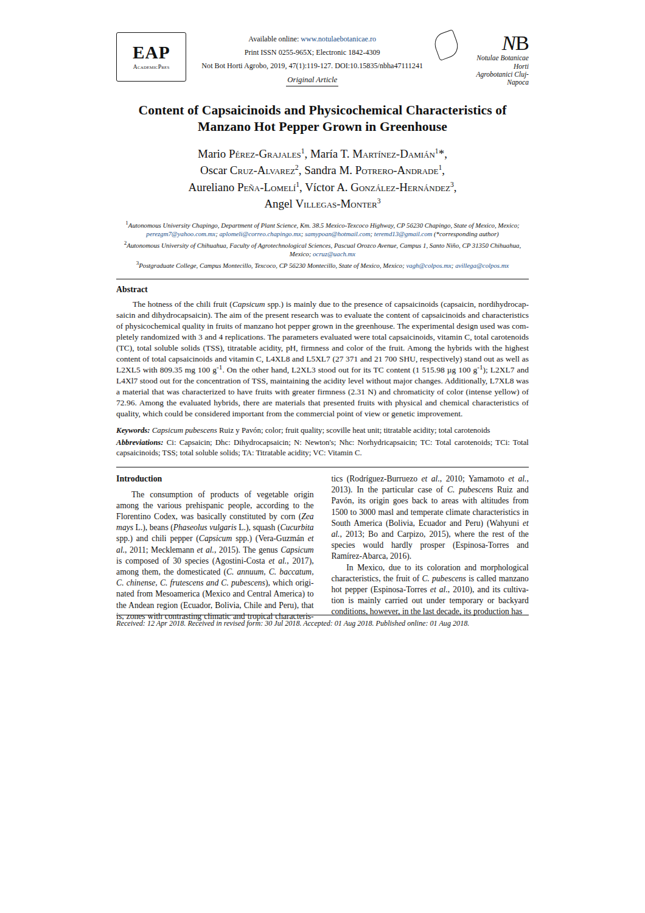EAP
AcademicPres
Available online: www.notulaebotanicae.ro
Print ISSN 0255-965X; Electronic 1842-4309
Not Bot Horti Agrobo, 2019, 47(1):119-127. DOI:10.15835/nbha47111241
Original Article
NB Notulae Botanicae Horti Agrobotanici Cluj-Napoca
Content of Capsaicinoids and Physicochemical Characteristics of
Manzano Hot Pepper Grown in Greenhouse
Mario Pérez-Grajales1, María T. Martínez-Damián1*,
Oscar Cruz-Alvarez2, Sandra M. Potrero-Andrade1,
Aureliano Peña-Lomelí1, Víctor A. González-Hernández3,
Angel Villegas-Monter3
1Autonomous University Chapingo, Department of Plant Science, Km. 38.5 Mexico-Texcoco Highway, CP 56230 Chapingo, State of Mexico, Mexico; perezgm7@yahoo.com.mx; aplomeli@correo.chapingo.mx; samypoan@hotmail.com; teremd13@gmail.com (*corresponding author)
2Autonomous University of Chihuahua, Faculty of Agrotechnological Sciences, Pascual Orozco Avenue, Campus 1, Santo Niño, CP 31350 Chihuahua, Mexico; ocruz@uach.mx
3Postgraduate College, Campus Montecillo, Texcoco, CP 56230 Montecillo, State of Mexico, Mexico; vagh@colpos.mx; avillega@colpos.mx
Abstract
The hotness of the chili fruit (Capsicum spp.) is mainly due to the presence of capsaicinoids (capsaicin, nordihydrocapsaicin and dihydrocapsaicin). The aim of the present research was to evaluate the content of capsaicinoids and characteristics of physicochemical quality in fruits of manzano hot pepper grown in the greenhouse. The experimental design used was completely randomized with 3 and 4 replications. The parameters evaluated were total capsaicinoids, vitamin C, total carotenoids (TC), total soluble solids (TSS), titratable acidity, pH, firmness and color of the fruit. Among the hybrids with the highest content of total capsaicinoids and vitamin C, L4XL8 and L5XL7 (27 371 and 21 700 SHU, respectively) stand out as well as L2XL5 with 809.35 mg 100 g-1. On the other hand, L2XL3 stood out for its TC content (1 515.98 µg 100 g-1); L2XL7 and L4Xl7 stood out for the concentration of TSS, maintaining the acidity level without major changes. Additionally, L7XL8 was a material that was characterized to have fruits with greater firmness (2.31 N) and chromaticity of color (intense yellow) of 72.96. Among the evaluated hybrids, there are materials that presented fruits with physical and chemical characteristics of quality, which could be considered important from the commercial point of view or genetic improvement.
Keywords: Capsicum pubescens Ruiz y Pavón; color; fruit quality; scoville heat unit; titratable acidity; total carotenoids
Abbreviations: Ci: Capsaicin; Dhc: Dihydrocapsaicin; N: Newton's; Nhc: Norhydricapsaicin; TC: Total carotenoids; TCi: Total capsaicinoids; TSS; total soluble solids; TA: Titratable acidity; VC: Vitamin C.
Introduction
The consumption of products of vegetable origin among the various prehispanic people, according to the Florentino Codex, was basically constituted by corn (Zea mays L.), beans (Phaseolus vulgaris L.), squash (Cucurbita spp.) and chili pepper (Capsicum spp.) (Vera-Guzmán et al., 2011; Mecklemann et al., 2015). The genus Capsicum is composed of 30 species (Agostini-Costa et al., 2017), among them, the domesticated (C. annuum, C. baccatum, C. chinense, C. frutescens and C. pubescens), which originated from Mesoamerica (Mexico and Central America) to the Andean region (Ecuador, Bolivia, Chile and Peru), that is, zones with contrasting climatic and tropical characteristics (Rodríguez-Burruezo et al., 2010; Yamamoto et al., 2013). In the particular case of C. pubescens Ruiz and Pavón, its origin goes back to areas with altitudes from 1500 to 3000 masl and temperate climate characteristics in South America (Bolivia, Ecuador and Peru) (Wahyuni et al., 2013; Bo and Carpizo, 2015), where the rest of the species would hardly prosper (Espinosa-Torres and Ramírez-Abarca, 2016).
In Mexico, due to its coloration and morphological characteristics, the fruit of C. pubescens is called manzano hot pepper (Espinosa-Torres et al., 2010), and its cultivation is mainly carried out under temporary or backyard conditions, however, in the last decade, its production has
Received: 12 Apr 2018. Received in revised form: 30 Jul 2018. Accepted: 01 Aug 2018. Published online: 01 Aug 2018.